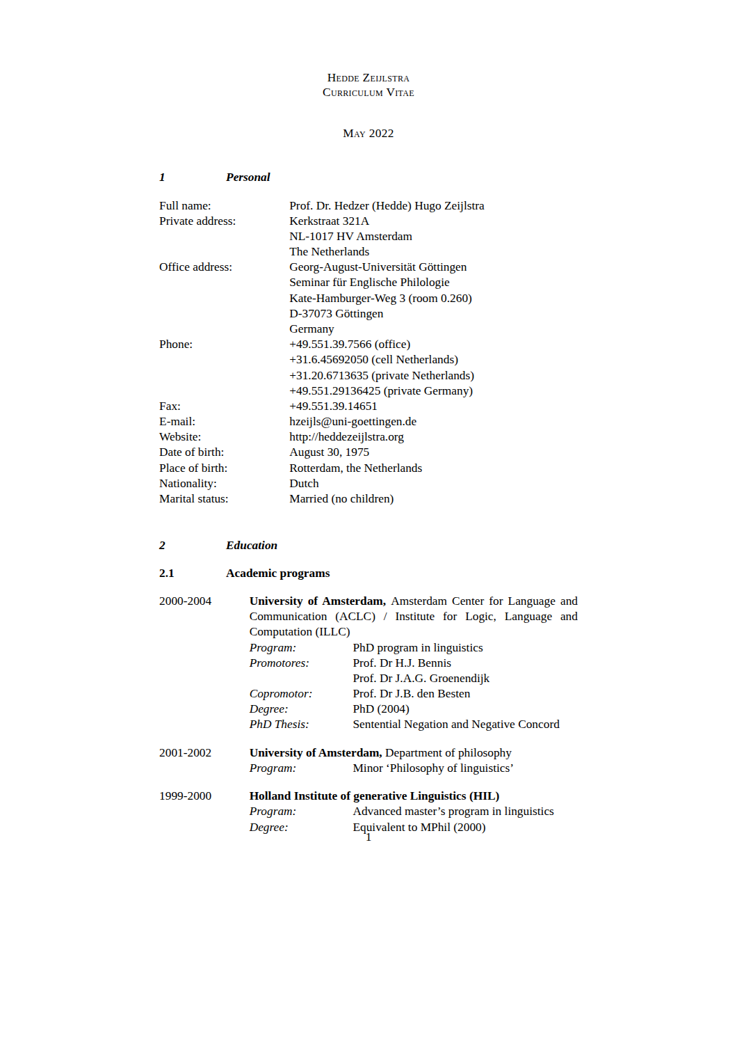Hedde Zeijlstra
Curriculum Vitae
May 2022
1 Personal
| Full name: | Prof. Dr. Hedzer (Hedde) Hugo Zeijlstra |
| Private address: | Kerkstraat 321A |
| | NL-1017 HV Amsterdam |
| | The Netherlands |
| Office address: | Georg-August-Universität Göttingen |
| | Seminar für Englische Philologie |
| | Kate-Hamburger-Weg 3 (room 0.260) |
| | D-37073 Göttingen |
| | Germany |
| Phone: | +49.551.39.7566 (office) |
| | +31.6.45692050 (cell Netherlands) |
| | +31.20.6713635 (private Netherlands) |
| | +49.551.29136425 (private Germany) |
| Fax: | +49.551.39.14651 |
| E-mail: | hzeijls@uni-goettingen.de |
| Website: | http://heddezeijlstra.org |
| Date of birth: | August 30, 1975 |
| Place of birth: | Rotterdam, the Netherlands |
| Nationality: | Dutch |
| Marital status: | Married (no children) |
2 Education
2.1 Academic programs
| 2000-2004 | University of Amsterdam, Amsterdam Center for Language and Communication (ACLC) / Institute for Logic, Language and Computation (ILLC) / Program: / PhD program in linguistics / / Promotores: / Prof. Dr H.J. Bennis / / / Prof. Dr J.A.G. Groenendijk / / Copromotor: / Prof. Dr J.B. den Besten / / Degree: / PhD (2004) / / PhD Thesis: / Sentential Negation and Negative Concord / |
| 2001-2002 | University of Amsterdam, Department of philosophy / Program: / Minor ‘Philosophy of linguistics’ / |
| 1999-2000 | Holland Institute of generative Linguistics (HIL) / Program: / Advanced master’s program in linguistics / / Degree: / Equivalent to MPhil (2000) / |
1